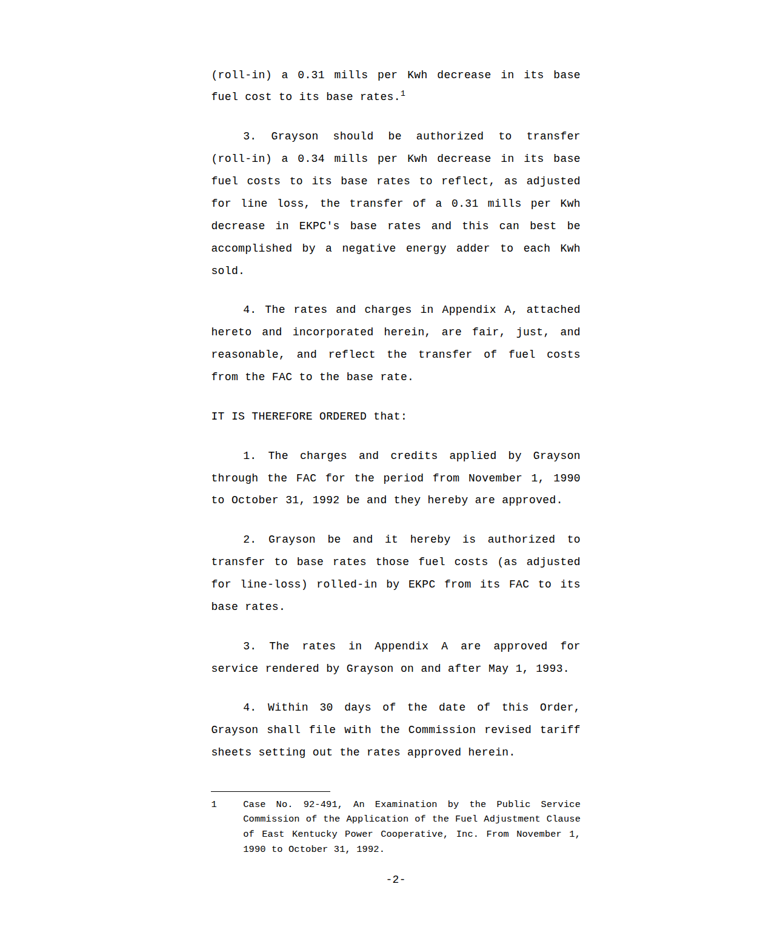(roll-in) a 0.31 mills per Kwh decrease in its base fuel cost to its base rates.1
3. Grayson should be authorized to transfer (roll-in) a 0.34 mills per Kwh decrease in its base fuel costs to its base rates to reflect, as adjusted for line loss, the transfer of a 0.31 mills per Kwh decrease in EKPC's base rates and this can best be accomplished by a negative energy adder to each Kwh sold.
4. The rates and charges in Appendix A, attached hereto and incorporated herein, are fair, just, and reasonable, and reflect the transfer of fuel costs from the FAC to the base rate.
IT IS THEREFORE ORDERED that:
1. The charges and credits applied by Grayson through the FAC for the period from November 1, 1990 to October 31, 1992 be and they hereby are approved.
2. Grayson be and it hereby is authorized to transfer to base rates those fuel costs (as adjusted for line-loss) rolled-in by EKPC from its FAC to its base rates.
3. The rates in Appendix A are approved for service rendered by Grayson on and after May 1, 1993.
4. Within 30 days of the date of this Order, Grayson shall file with the Commission revised tariff sheets setting out the rates approved herein.
1 Case No. 92-491, An Examination by the Public Service Commission of the Application of the Fuel Adjustment Clause of East Kentucky Power Cooperative, Inc. From November 1, 1990 to October 31, 1992.
-2-